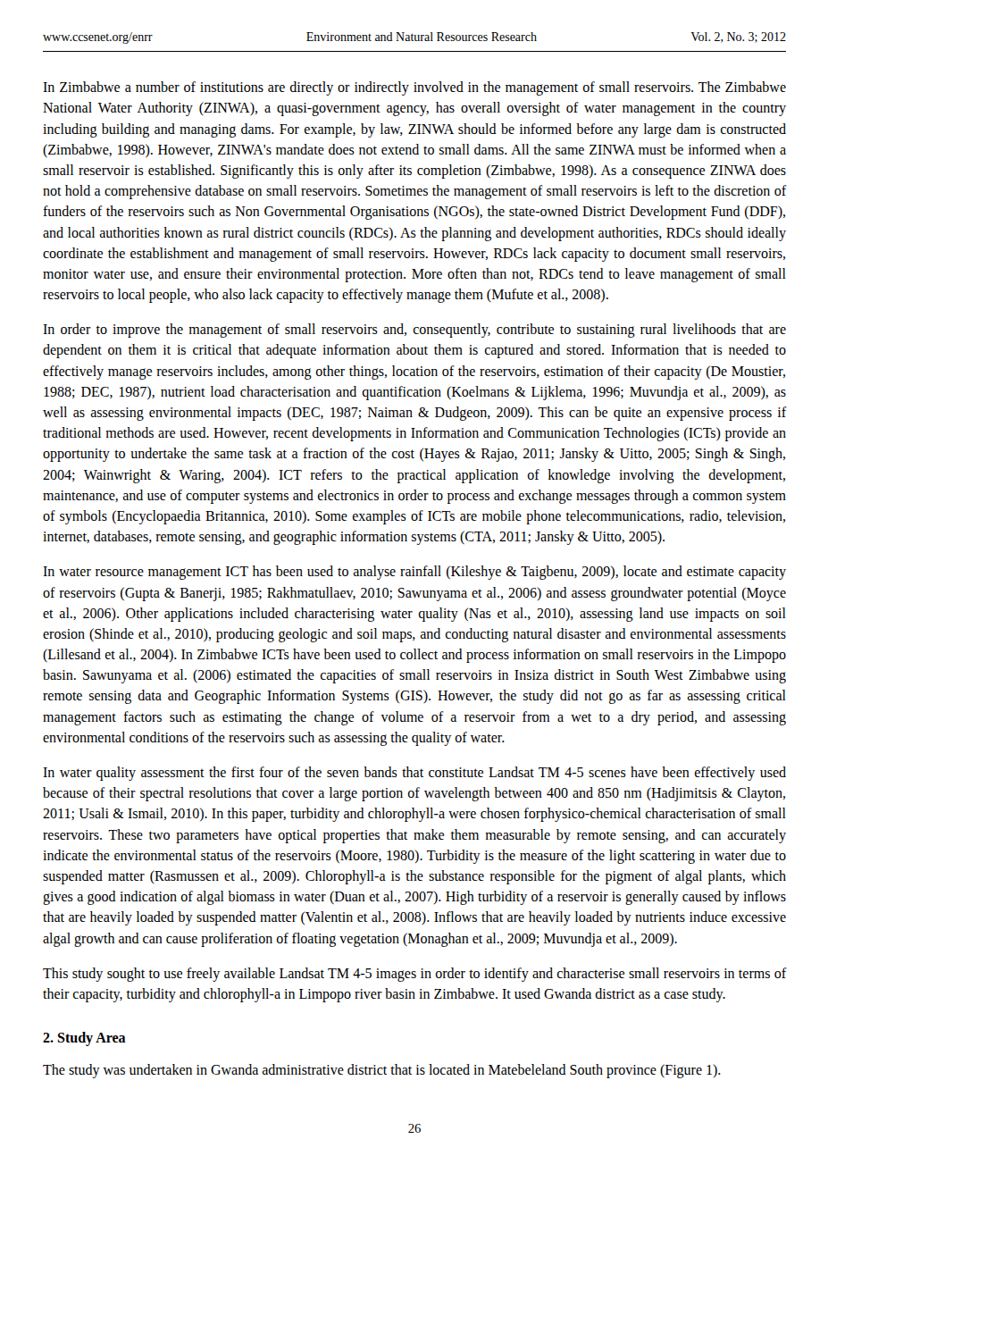www.ccsenet.org/enrr Environment and Natural Resources Research Vol. 2, No. 3; 2012
In Zimbabwe a number of institutions are directly or indirectly involved in the management of small reservoirs. The Zimbabwe National Water Authority (ZINWA), a quasi-government agency, has overall oversight of water management in the country including building and managing dams. For example, by law, ZINWA should be informed before any large dam is constructed (Zimbabwe, 1998). However, ZINWA's mandate does not extend to small dams. All the same ZINWA must be informed when a small reservoir is established. Significantly this is only after its completion (Zimbabwe, 1998). As a consequence ZINWA does not hold a comprehensive database on small reservoirs. Sometimes the management of small reservoirs is left to the discretion of funders of the reservoirs such as Non Governmental Organisations (NGOs), the state-owned District Development Fund (DDF), and local authorities known as rural district councils (RDCs). As the planning and development authorities, RDCs should ideally coordinate the establishment and management of small reservoirs. However, RDCs lack capacity to document small reservoirs, monitor water use, and ensure their environmental protection. More often than not, RDCs tend to leave management of small reservoirs to local people, who also lack capacity to effectively manage them (Mufute et al., 2008).
In order to improve the management of small reservoirs and, consequently, contribute to sustaining rural livelihoods that are dependent on them it is critical that adequate information about them is captured and stored. Information that is needed to effectively manage reservoirs includes, among other things, location of the reservoirs, estimation of their capacity (De Moustier, 1988; DEC, 1987), nutrient load characterisation and quantification (Koelmans & Lijklema, 1996; Muvundja et al., 2009), as well as assessing environmental impacts (DEC, 1987; Naiman & Dudgeon, 2009). This can be quite an expensive process if traditional methods are used. However, recent developments in Information and Communication Technologies (ICTs) provide an opportunity to undertake the same task at a fraction of the cost (Hayes & Rajao, 2011; Jansky & Uitto, 2005; Singh & Singh, 2004; Wainwright & Waring, 2004). ICT refers to the practical application of knowledge involving the development, maintenance, and use of computer systems and electronics in order to process and exchange messages through a common system of symbols (Encyclopaedia Britannica, 2010). Some examples of ICTs are mobile phone telecommunications, radio, television, internet, databases, remote sensing, and geographic information systems (CTA, 2011; Jansky & Uitto, 2005).
In water resource management ICT has been used to analyse rainfall (Kileshye & Taigbenu, 2009), locate and estimate capacity of reservoirs (Gupta & Banerji, 1985; Rakhmatullaev, 2010; Sawunyama et al., 2006) and assess groundwater potential (Moyce et al., 2006). Other applications included characterising water quality (Nas et al., 2010), assessing land use impacts on soil erosion (Shinde et al., 2010), producing geologic and soil maps, and conducting natural disaster and environmental assessments (Lillesand et al., 2004). In Zimbabwe ICTs have been used to collect and process information on small reservoirs in the Limpopo basin. Sawunyama et al. (2006) estimated the capacities of small reservoirs in Insiza district in South West Zimbabwe using remote sensing data and Geographic Information Systems (GIS). However, the study did not go as far as assessing critical management factors such as estimating the change of volume of a reservoir from a wet to a dry period, and assessing environmental conditions of the reservoirs such as assessing the quality of water.
In water quality assessment the first four of the seven bands that constitute Landsat TM 4-5 scenes have been effectively used because of their spectral resolutions that cover a large portion of wavelength between 400 and 850 nm (Hadjimitsis & Clayton, 2011; Usali & Ismail, 2010). In this paper, turbidity and chlorophyll-a were chosen forphysico-chemical characterisation of small reservoirs. These two parameters have optical properties that make them measurable by remote sensing, and can accurately indicate the environmental status of the reservoirs (Moore, 1980). Turbidity is the measure of the light scattering in water due to suspended matter (Rasmussen et al., 2009). Chlorophyll-a is the substance responsible for the pigment of algal plants, which gives a good indication of algal biomass in water (Duan et al., 2007). High turbidity of a reservoir is generally caused by inflows that are heavily loaded by suspended matter (Valentin et al., 2008). Inflows that are heavily loaded by nutrients induce excessive algal growth and can cause proliferation of floating vegetation (Monaghan et al., 2009; Muvundja et al., 2009).
This study sought to use freely available Landsat TM 4-5 images in order to identify and characterise small reservoirs in terms of their capacity, turbidity and chlorophyll-a in Limpopo river basin in Zimbabwe. It used Gwanda district as a case study.
2. Study Area
The study was undertaken in Gwanda administrative district that is located in Matebeleland South province (Figure 1).
26